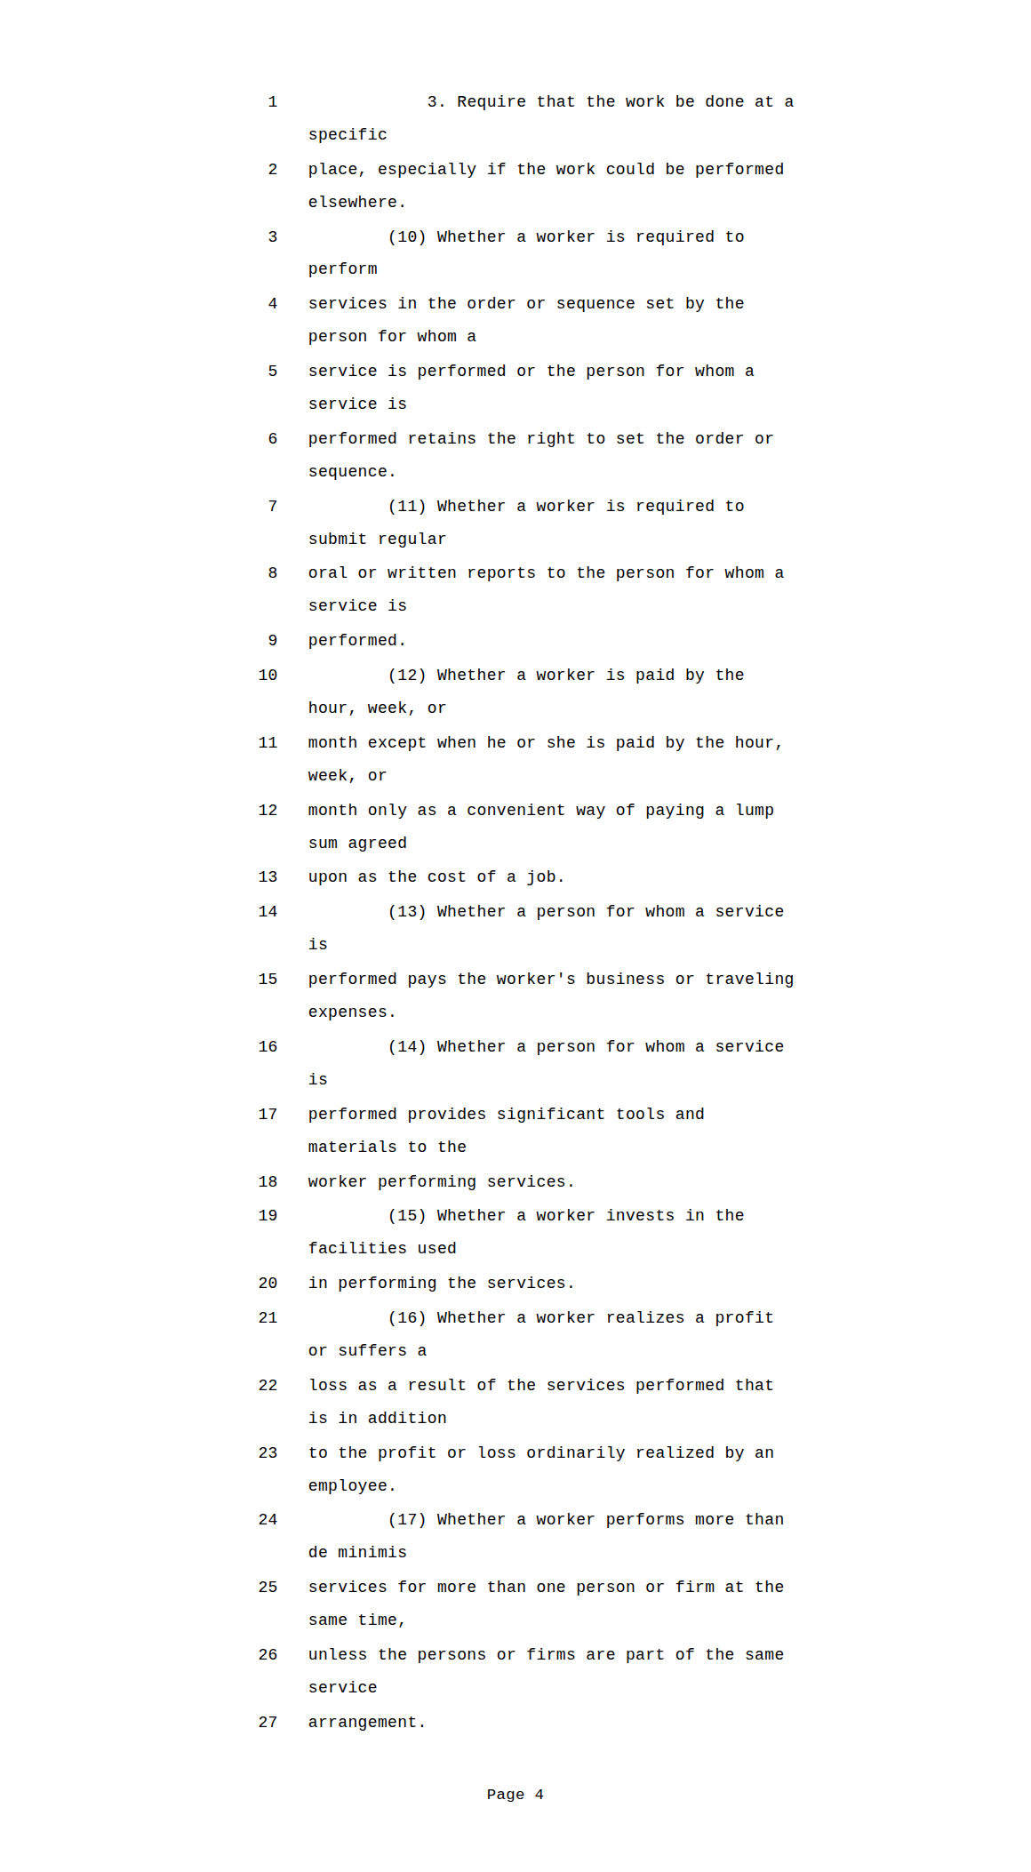| 1 | 3. Require that the work be done at a specific |
| 2 | place, especially if the work could be performed elsewhere. |
| 3 | (10) Whether a worker is required to perform |
| 4 | services in the order or sequence set by the person for whom a |
| 5 | service is performed or the person for whom a service is |
| 6 | performed retains the right to set the order or sequence. |
| 7 | (11) Whether a worker is required to submit regular |
| 8 | oral or written reports to the person for whom a service is |
| 9 | performed. |
| 10 | (12) Whether a worker is paid by the hour, week, or |
| 11 | month except when he or she is paid by the hour, week, or |
| 12 | month only as a convenient way of paying a lump sum agreed |
| 13 | upon as the cost of a job. |
| 14 | (13) Whether a person for whom a service is |
| 15 | performed pays the worker's business or traveling expenses. |
| 16 | (14) Whether a person for whom a service is |
| 17 | performed provides significant tools and materials to the |
| 18 | worker performing services. |
| 19 | (15) Whether a worker invests in the facilities used |
| 20 | in performing the services. |
| 21 | (16) Whether a worker realizes a profit or suffers a |
| 22 | loss as a result of the services performed that is in addition |
| 23 | to the profit or loss ordinarily realized by an employee. |
| 24 | (17) Whether a worker performs more than de minimis |
| 25 | services for more than one person or firm at the same time, |
| 26 | unless the persons or firms are part of the same service |
| 27 | arrangement. |
Page 4